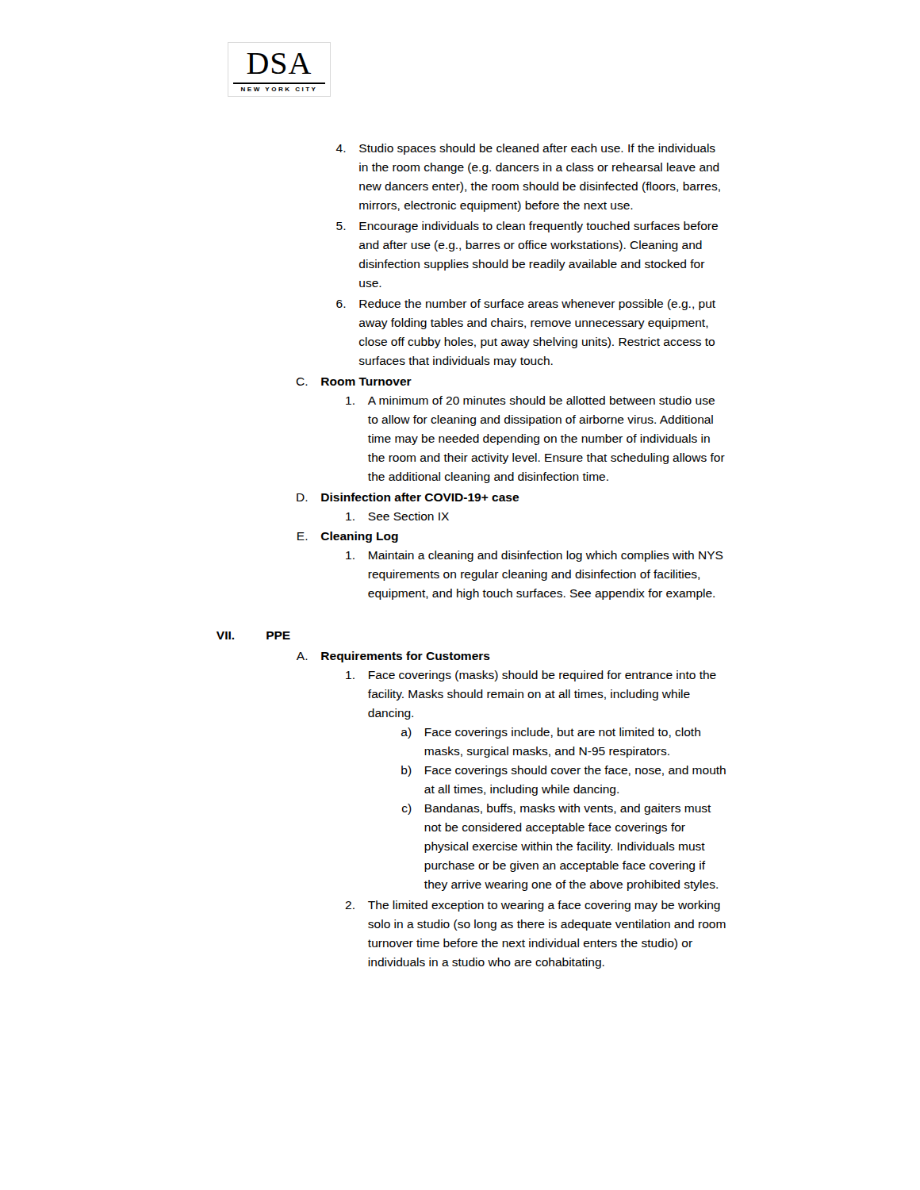DSA
NEW YORK CITY
Studio spaces should be cleaned after each use. If the individuals in the room change (e.g. dancers in a class or rehearsal leave and new dancers enter), the room should be disinfected (floors, barres, mirrors, electronic equipment) before the next use.
Encourage individuals to clean frequently touched surfaces before and after use (e.g., barres or office workstations). Cleaning and disinfection supplies should be readily available and stocked for use.
Reduce the number of surface areas whenever possible (e.g., put away folding tables and chairs, remove unnecessary equipment, close off cubby holes, put away shelving units). Restrict access to surfaces that individuals may touch.
Room Turnover
A minimum of 20 minutes should be allotted between studio use to allow for cleaning and dissipation of airborne virus. Additional time may be needed depending on the number of individuals in the room and their activity level. Ensure that scheduling allows for the additional cleaning and disinfection time.
Disinfection after COVID-19+ case
See Section IX
Cleaning Log
Maintain a cleaning and disinfection log which complies with NYS requirements on regular cleaning and disinfection of facilities, equipment, and high touch surfaces. See appendix for example.
VII.
PPE
Requirements for Customers
Face coverings (masks) should be required for entrance into the facility. Masks should remain on at all times, including while dancing.
Face coverings include, but are not limited to, cloth masks, surgical masks, and N-95 respirators.
Face coverings should cover the face, nose, and mouth at all times, including while dancing.
Bandanas, buffs, masks with vents, and gaiters must not be considered acceptable face coverings for physical exercise within the facility. Individuals must purchase or be given an acceptable face covering if they arrive wearing one of the above prohibited styles.
The limited exception to wearing a face covering may be working solo in a studio (so long as there is adequate ventilation and room turnover time before the next individual enters the studio) or individuals in a studio who are cohabitating.